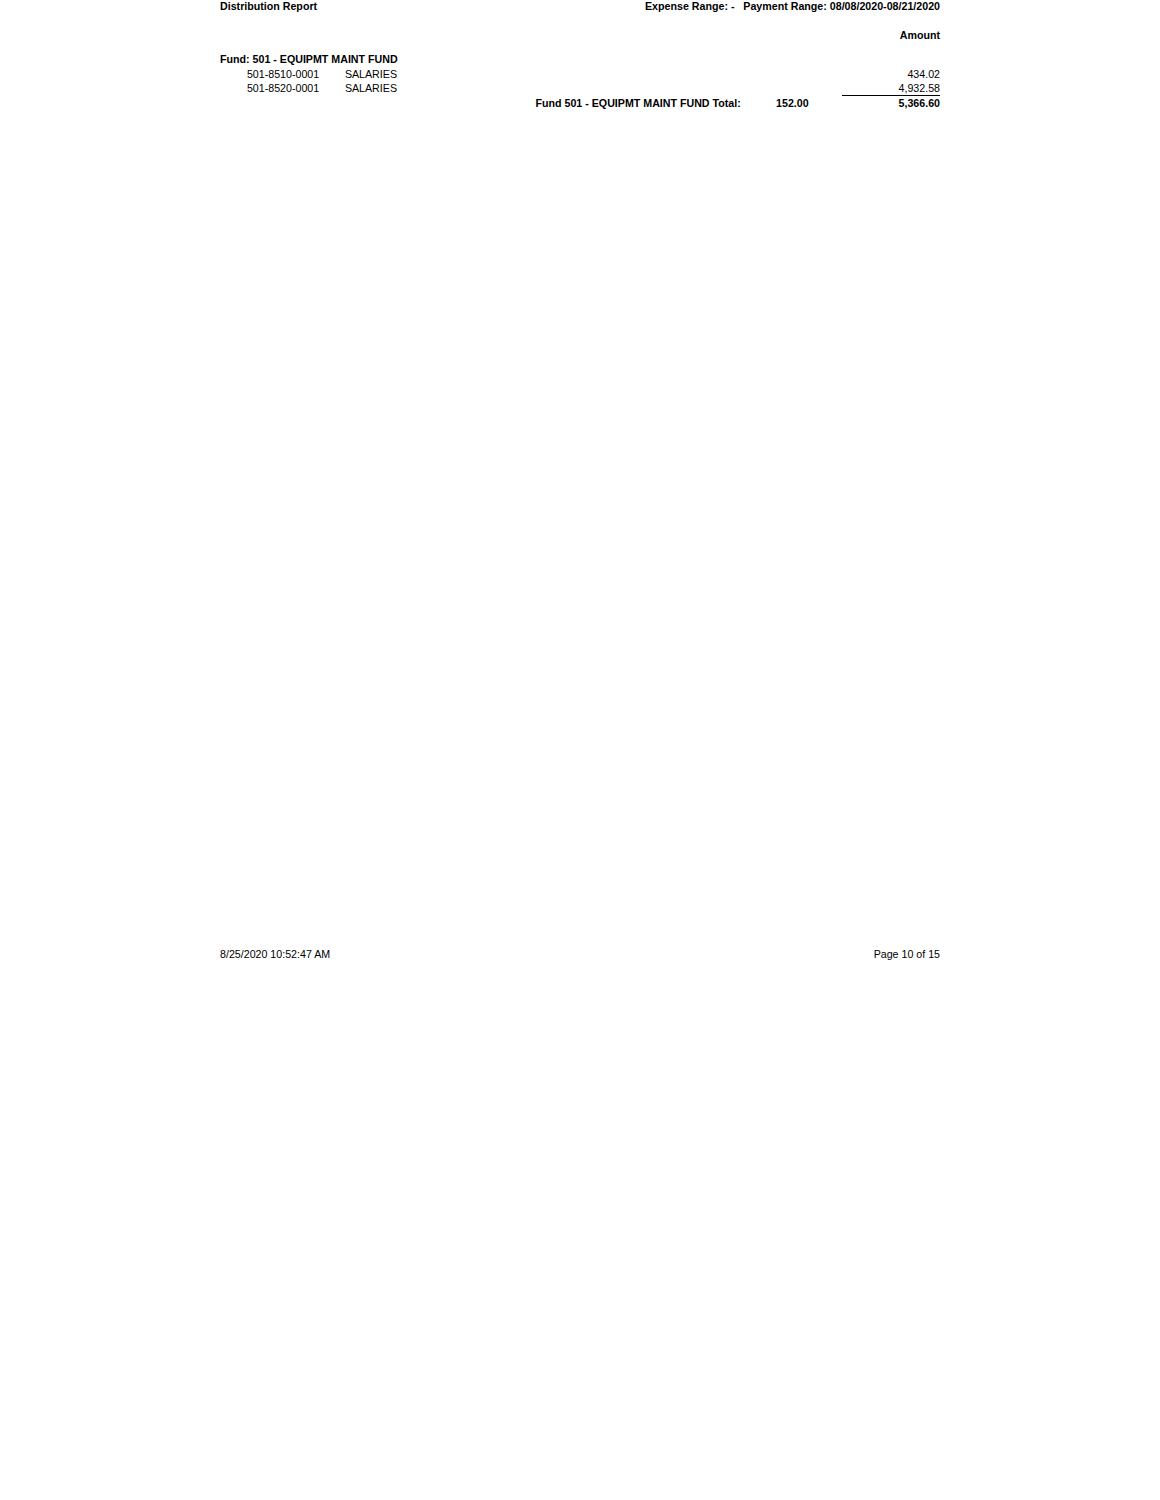Distribution Report
Expense Range: - Payment Range: 08/08/2020-08/21/2020
Amount
Fund: 501 - EQUIPMT MAINT FUND
| 501-8510-0001 | SALARIES | | | 434.02 |
| 501-8520-0001 | SALARIES | | | 4,932.58 |
| | | Fund 501 - EQUIPMT MAINT FUND Total: | 152.00 | 5,366.60 |
8/25/2020 10:52:47 AM
Page 10 of 15